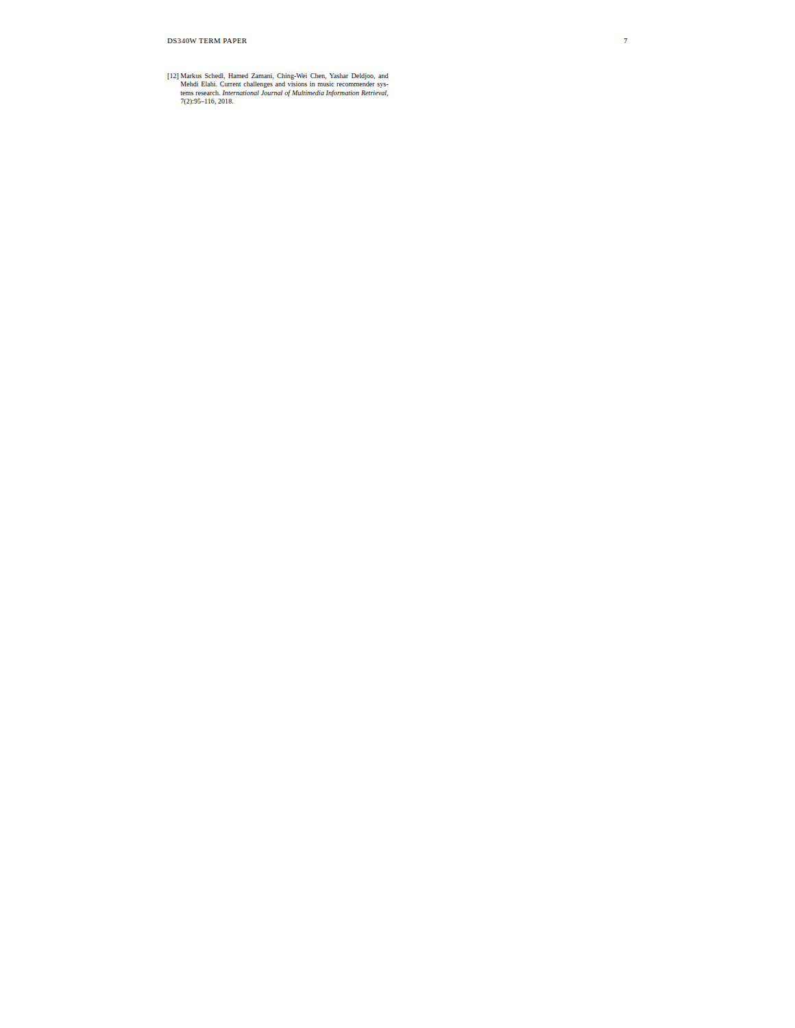DS340W Term Paper 7
Markus Schedl, Hamed Zamani, Ching-Wei Chen, Yashar Deldjoo, and Mehdi Elahi. Current challenges and visions in music recommender systems research. International Journal of Multimedia Information Retrieval, 7(2):95–116, 2018.